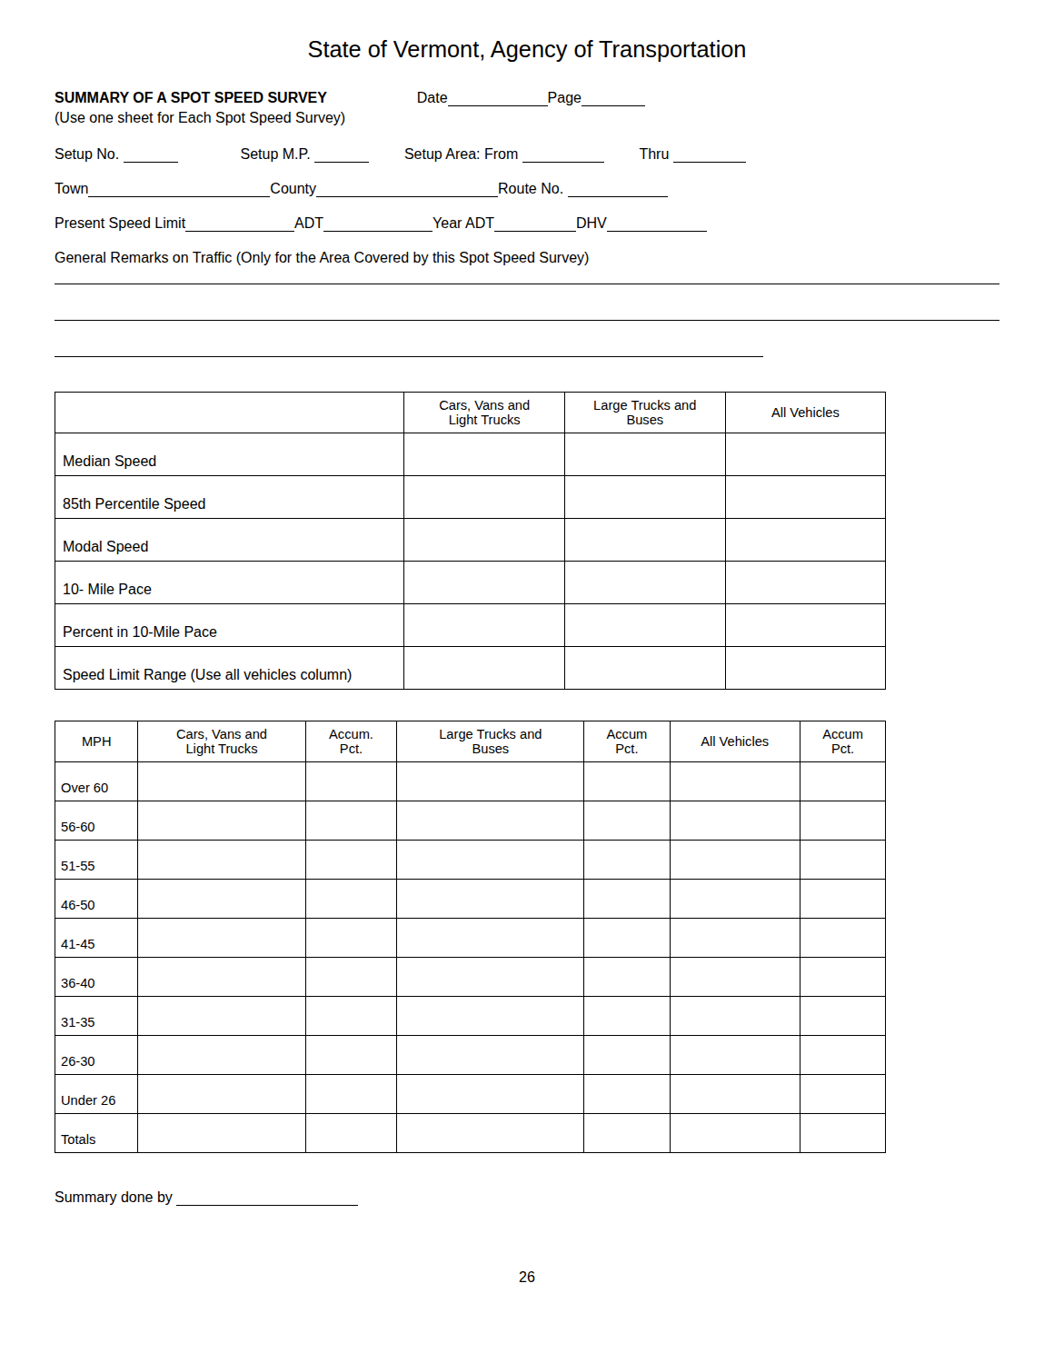State of Vermont, Agency of Transportation
SUMMARY OF A SPOT SPEED SURVEY Date Page
(Use one sheet for Each Spot Speed Survey)
Setup No. Setup M.P. Setup Area: From Thru
Town County Route No.
Present Speed Limit ADT Year ADT DHV
General Remarks on Traffic (Only for the Area Covered by this Spot Speed Survey)
| | Cars, Vans and Light Trucks | Large Trucks and Buses | All Vehicles |
| --- | --- | --- | --- |
| Median Speed | | | |
| 85th Percentile Speed | | | |
| Modal Speed | | | |
| 10- Mile Pace | | | |
| Percent in 10-Mile Pace | | | |
| Speed Limit Range (Use all vehicles column) | | | |
| MPH | Cars, Vans and Light Trucks | Accum. Pct. | Large Trucks and Buses | Accum Pct. | All Vehicles | Accum Pct. |
| --- | --- | --- | --- | --- | --- | --- |
| Over 60 | | | | | | |
| 56-60 | | | | | | |
| 51-55 | | | | | | |
| 46-50 | | | | | | |
| 41-45 | | | | | | |
| 36-40 | | | | | | |
| 31-35 | | | | | | |
| 26-30 | | | | | | |
| Under 26 | | | | | | |
| Totals | | | | | | |
Summary done by
26